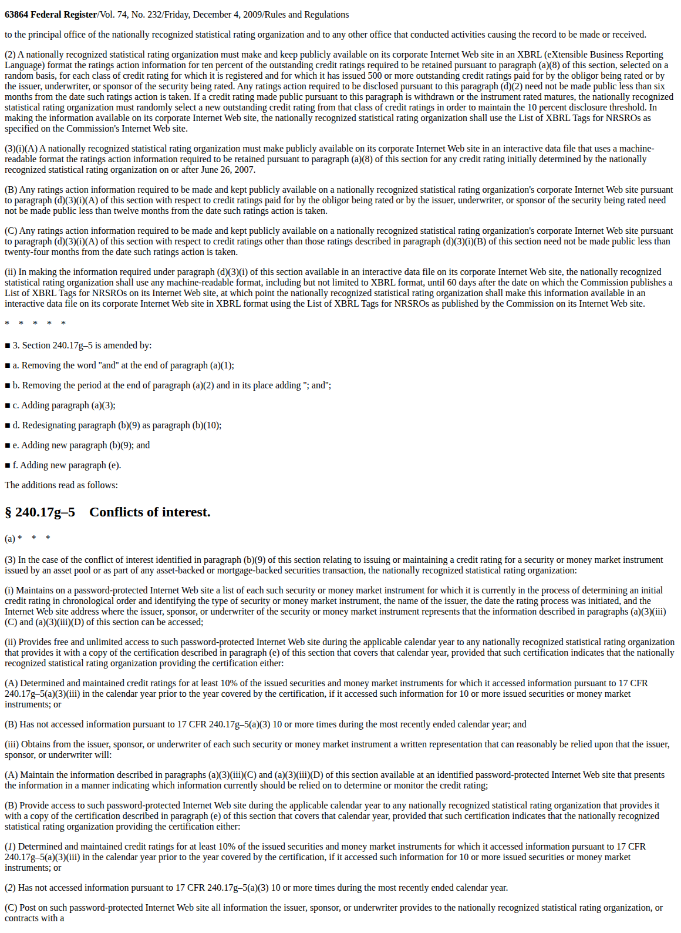63864 Federal Register/Vol. 74, No. 232/Friday, December 4, 2009/Rules and Regulations
to the principal office of the nationally recognized statistical rating organization and to any other office that conducted activities causing the record to be made or received.
(2) A nationally recognized statistical rating organization must make and keep publicly available on its corporate Internet Web site in an XBRL (eXtensible Business Reporting Language) format the ratings action information for ten percent of the outstanding credit ratings required to be retained pursuant to paragraph (a)(8) of this section, selected on a random basis, for each class of credit rating for which it is registered and for which it has issued 500 or more outstanding credit ratings paid for by the obligor being rated or by the issuer, underwriter, or sponsor of the security being rated. Any ratings action required to be disclosed pursuant to this paragraph (d)(2) need not be made public less than six months from the date such ratings action is taken. If a credit rating made public pursuant to this paragraph is withdrawn or the instrument rated matures, the nationally recognized statistical rating organization must randomly select a new outstanding credit rating from that class of credit ratings in order to maintain the 10 percent disclosure threshold. In making the information available on its corporate Internet Web site, the nationally recognized statistical rating organization shall use the List of XBRL Tags for NRSROs as specified on the Commission's Internet Web site.
(3)(i)(A) A nationally recognized statistical rating organization must make publicly available on its corporate Internet Web site in an interactive data file that uses a machine-readable format the ratings action information required to be retained pursuant to paragraph (a)(8) of this section for any credit rating initially determined by the nationally recognized statistical rating organization on or after June 26, 2007.
(B) Any ratings action information required to be made and kept publicly available on a nationally recognized statistical rating organization's corporate Internet Web site pursuant to paragraph (d)(3)(i)(A) of this section with respect to credit ratings paid for by the obligor being rated or by the issuer, underwriter, or sponsor of the security being rated need not be made public less than twelve months from the date such ratings action is taken.
(C) Any ratings action information required to be made and kept publicly available on a nationally recognized statistical rating organization's corporate Internet Web site pursuant to paragraph (d)(3)(i)(A) of this section with respect to credit ratings other than those ratings described in paragraph (d)(3)(i)(B) of this section need not be made public less than twenty-four months from the date such ratings action is taken.
(ii) In making the information required under paragraph (d)(3)(i) of this section available in an interactive data file on its corporate Internet Web site, the nationally recognized statistical rating organization shall use any machine-readable format, including but not limited to XBRL format, until 60 days after the date on which the Commission publishes a List of XBRL Tags for NRSROs on its Internet Web site, at which point the nationally recognized statistical rating organization shall make this information available in an interactive data file on its corporate Internet Web site in XBRL format using the List of XBRL Tags for NRSROs as published by the Commission on its Internet Web site.
*　*　*　*　*
■ 3. Section 240.17g–5 is amended by:
■ a. Removing the word ''and'' at the end of paragraph (a)(1);
■ b. Removing the period at the end of paragraph (a)(2) and in its place adding ''; and'';
■ c. Adding paragraph (a)(3);
■ d. Redesignating paragraph (b)(9) as paragraph (b)(10);
■ e. Adding new paragraph (b)(9); and
■ f. Adding new paragraph (e).
The additions read as follows:
§ 240.17g–5　Conflicts of interest.
(a) *　*　*
(3) In the case of the conflict of interest identified in paragraph (b)(9) of this section relating to issuing or maintaining a credit rating for a security or money market instrument issued by an asset pool or as part of any asset-backed or mortgage-backed securities transaction, the nationally recognized statistical rating organization:
(i) Maintains on a password-protected Internet Web site a list of each such security or money market instrument for which it is currently in the process of determining an initial credit rating in chronological order and identifying the type of security or money market instrument, the name of the issuer, the date the rating process was initiated, and the Internet Web site address where the issuer, sponsor, or underwriter of the security or money market instrument represents that the information described in paragraphs (a)(3)(iii)(C) and (a)(3)(iii)(D) of this section can be accessed;
(ii) Provides free and unlimited access to such password-protected Internet Web site during the applicable calendar year to any nationally recognized statistical rating organization that provides it with a copy of the certification described in paragraph (e) of this section that covers that calendar year, provided that such certification indicates that the nationally recognized statistical rating organization providing the certification either:
(A) Determined and maintained credit ratings for at least 10% of the issued securities and money market instruments for which it accessed information pursuant to 17 CFR 240.17g–5(a)(3)(iii) in the calendar year prior to the year covered by the certification, if it accessed such information for 10 or more issued securities or money market instruments; or
(B) Has not accessed information pursuant to 17 CFR 240.17g–5(a)(3) 10 or more times during the most recently ended calendar year; and
(iii) Obtains from the issuer, sponsor, or underwriter of each such security or money market instrument a written representation that can reasonably be relied upon that the issuer, sponsor, or underwriter will:
(A) Maintain the information described in paragraphs (a)(3)(iii)(C) and (a)(3)(iii)(D) of this section available at an identified password-protected Internet Web site that presents the information in a manner indicating which information currently should be relied on to determine or monitor the credit rating;
(B) Provide access to such password-protected Internet Web site during the applicable calendar year to any nationally recognized statistical rating organization that provides it with a copy of the certification described in paragraph (e) of this section that covers that calendar year, provided that such certification indicates that the nationally recognized statistical rating organization providing the certification either:
(1) Determined and maintained credit ratings for at least 10% of the issued securities and money market instruments for which it accessed information pursuant to 17 CFR 240.17g–5(a)(3)(iii) in the calendar year prior to the year covered by the certification, if it accessed such information for 10 or more issued securities or money market instruments; or
(2) Has not accessed information pursuant to 17 CFR 240.17g–5(a)(3) 10 or more times during the most recently ended calendar year.
(C) Post on such password-protected Internet Web site all information the issuer, sponsor, or underwriter provides to the nationally recognized statistical rating organization, or contracts with a